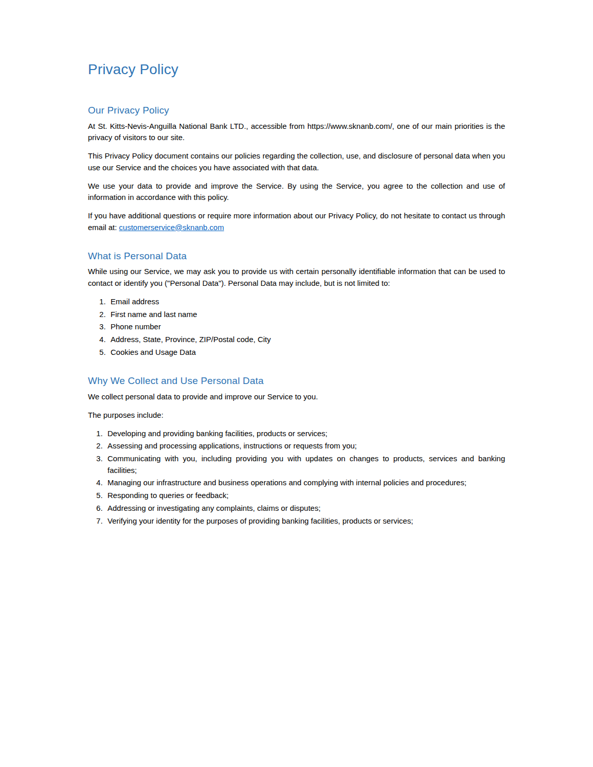Privacy Policy
Our Privacy Policy
At St. Kitts-Nevis-Anguilla National Bank LTD., accessible from https://www.sknanb.com/, one of our main priorities is the privacy of visitors to our site.
This Privacy Policy document contains our policies regarding the collection, use, and disclosure of personal data when you use our Service and the choices you have associated with that data.
We use your data to provide and improve the Service. By using the Service, you agree to the collection and use of information in accordance with this policy.
If you have additional questions or require more information about our Privacy Policy, do not hesitate to contact us through email at: customerservice@sknanb.com
What is Personal Data
While using our Service, we may ask you to provide us with certain personally identifiable information that can be used to contact or identify you ("Personal Data"). Personal Data may include, but is not limited to:
Email address
First name and last name
Phone number
Address, State, Province, ZIP/Postal code, City
Cookies and Usage Data
Why We Collect and Use Personal Data
We collect personal data to provide and improve our Service to you.
The purposes include:
Developing and providing banking facilities, products or services;
Assessing and processing applications, instructions or requests from you;
Communicating with you, including providing you with updates on changes to products, services and banking facilities;
Managing our infrastructure and business operations and complying with internal policies and procedures;
Responding to queries or feedback;
Addressing or investigating any complaints, claims or disputes;
Verifying your identity for the purposes of providing banking facilities, products or services;